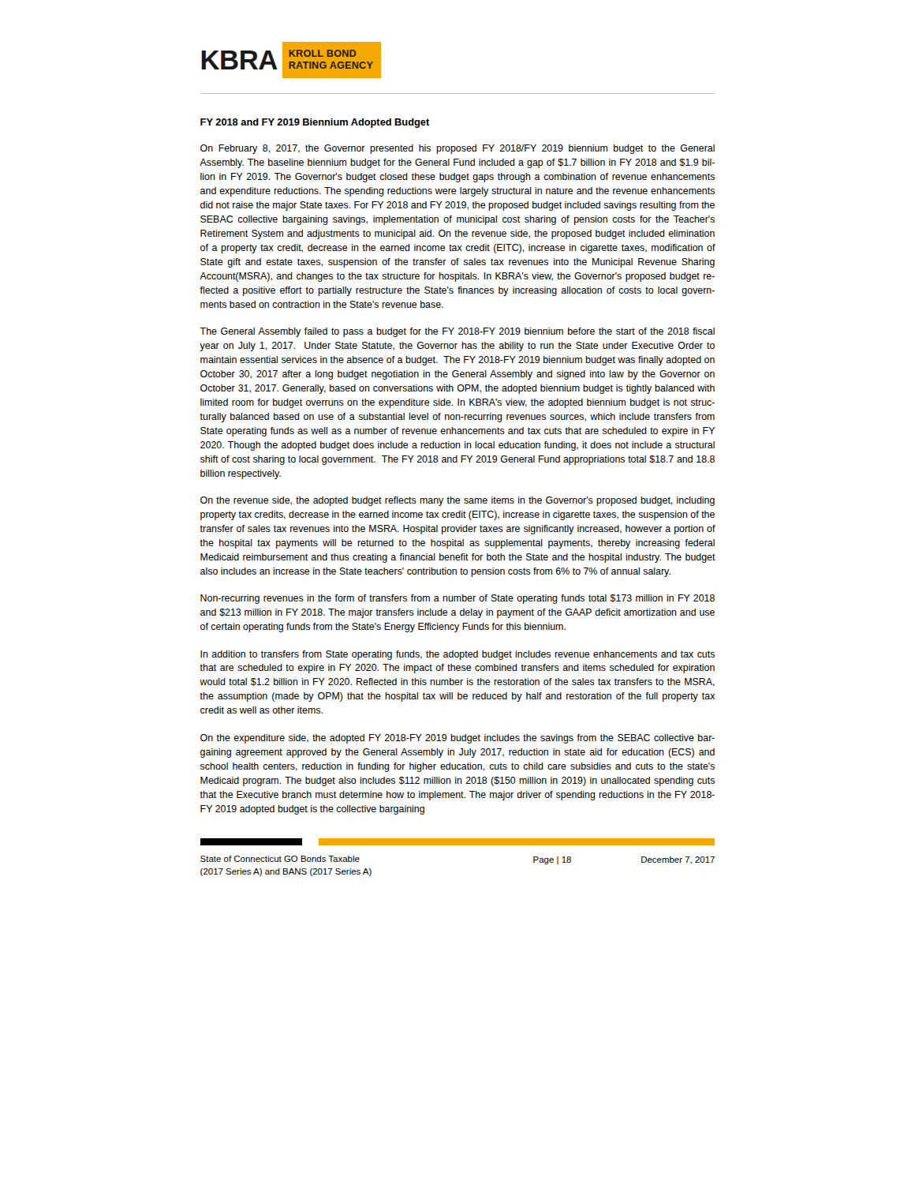KBRA
Kroll Bond Rating Agency
FY 2018 and FY 2019 Biennium Adopted Budget
On February 8, 2017, the Governor presented his proposed FY 2018/FY 2019 biennium budget to the General Assembly. The baseline biennium budget for the General Fund included a gap of $1.7 billion in FY 2018 and $1.9 billion in FY 2019. The Governor's budget closed these budget gaps through a combination of revenue enhancements and expenditure reductions. The spending reductions were largely structural in nature and the revenue enhancements did not raise the major State taxes. For FY 2018 and FY 2019, the proposed budget included savings resulting from the SEBAC collective bargaining savings, implementation of municipal cost sharing of pension costs for the Teacher's Retirement System and adjustments to municipal aid. On the revenue side, the proposed budget included elimination of a property tax credit, decrease in the earned income tax credit (EITC), increase in cigarette taxes, modification of State gift and estate taxes, suspension of the transfer of sales tax revenues into the Municipal Revenue Sharing Account(MSRA), and changes to the tax structure for hospitals. In KBRA's view, the Governor's proposed budget reflected a positive effort to partially restructure the State's finances by increasing allocation of costs to local governments based on contraction in the State's revenue base.
The General Assembly failed to pass a budget for the FY 2018-FY 2019 biennium before the start of the 2018 fiscal year on July 1, 2017. Under State Statute, the Governor has the ability to run the State under Executive Order to maintain essential services in the absence of a budget. The FY 2018-FY 2019 biennium budget was finally adopted on October 30, 2017 after a long budget negotiation in the General Assembly and signed into law by the Governor on October 31, 2017. Generally, based on conversations with OPM, the adopted biennium budget is tightly balanced with limited room for budget overruns on the expenditure side. In KBRA's view, the adopted biennium budget is not structurally balanced based on use of a substantial level of non-recurring revenues sources, which include transfers from State operating funds as well as a number of revenue enhancements and tax cuts that are scheduled to expire in FY 2020. Though the adopted budget does include a reduction in local education funding, it does not include a structural shift of cost sharing to local government. The FY 2018 and FY 2019 General Fund appropriations total $18.7 and 18.8 billion respectively.
On the revenue side, the adopted budget reflects many the same items in the Governor's proposed budget, including property tax credits, decrease in the earned income tax credit (EITC), increase in cigarette taxes, the suspension of the transfer of sales tax revenues into the MSRA. Hospital provider taxes are significantly increased, however a portion of the hospital tax payments will be returned to the hospital as supplemental payments, thereby increasing federal Medicaid reimbursement and thus creating a financial benefit for both the State and the hospital industry. The budget also includes an increase in the State teachers' contribution to pension costs from 6% to 7% of annual salary.
Non-recurring revenues in the form of transfers from a number of State operating funds total $173 million in FY 2018 and $213 million in FY 2018. The major transfers include a delay in payment of the GAAP deficit amortization and use of certain operating funds from the State's Energy Efficiency Funds for this biennium.
In addition to transfers from State operating funds, the adopted budget includes revenue enhancements and tax cuts that are scheduled to expire in FY 2020. The impact of these combined transfers and items scheduled for expiration would total $1.2 billion in FY 2020. Reflected in this number is the restoration of the sales tax transfers to the MSRA, the assumption (made by OPM) that the hospital tax will be reduced by half and restoration of the full property tax credit as well as other items.
On the expenditure side, the adopted FY 2018-FY 2019 budget includes the savings from the SEBAC collective bargaining agreement approved by the General Assembly in July 2017, reduction in state aid for education (ECS) and school health centers, reduction in funding for higher education, cuts to child care subsidies and cuts to the state's Medicaid program. The budget also includes $112 million in 2018 ($150 million in 2019) in unallocated spending cuts that the Executive branch must determine how to implement. The major driver of spending reductions in the FY 2018-FY 2019 adopted budget is the collective bargaining
State of Connecticut GO Bonds Taxable
(2017 Series A) and BANS (2017 Series A)
Page | 18
December 7, 2017